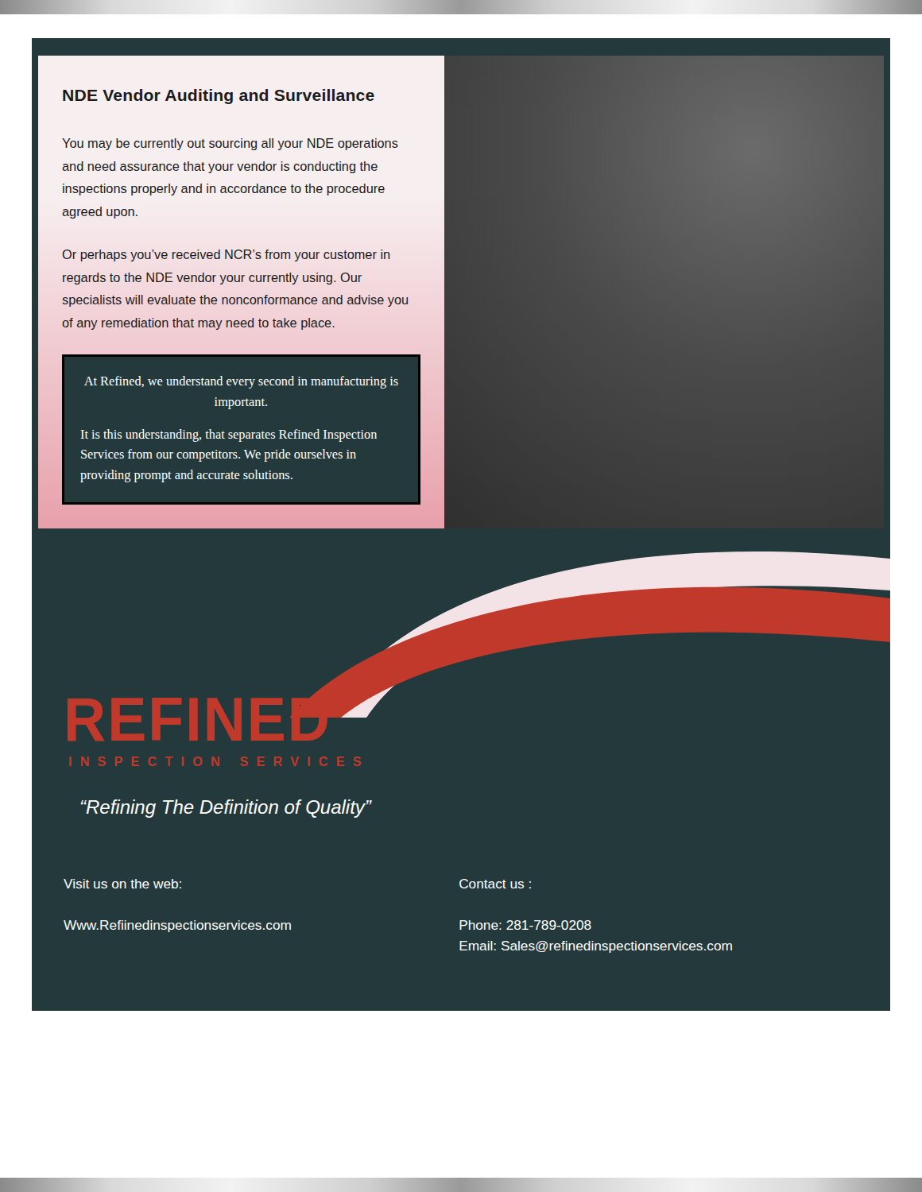NDE Vendor Auditing and Surveillance
You may be currently out sourcing all your NDE operations and need assurance that your vendor is conducting the inspections properly and in accordance to the procedure agreed upon.
Or perhaps you’ve received NCR’s from your customer in regards to the NDE vendor your currently using. Our specialists will evaluate the nonconformance and advise you of any remediation that may need to take place.
At Refined, we understand every second in manufacturing is important.
It is this understanding, that separates Refined Inspection Services from our competitors. We pride ourselves in providing prompt and accurate solutions.
REFINED
INSPECTION SERVICES
“Refining The Definition of Quality”
Visit us on the web:
Www.Refiinedinspectionservices.com
Contact us :
Phone: 281-789-0208
Email: Sales@refinedinspectionservices.com